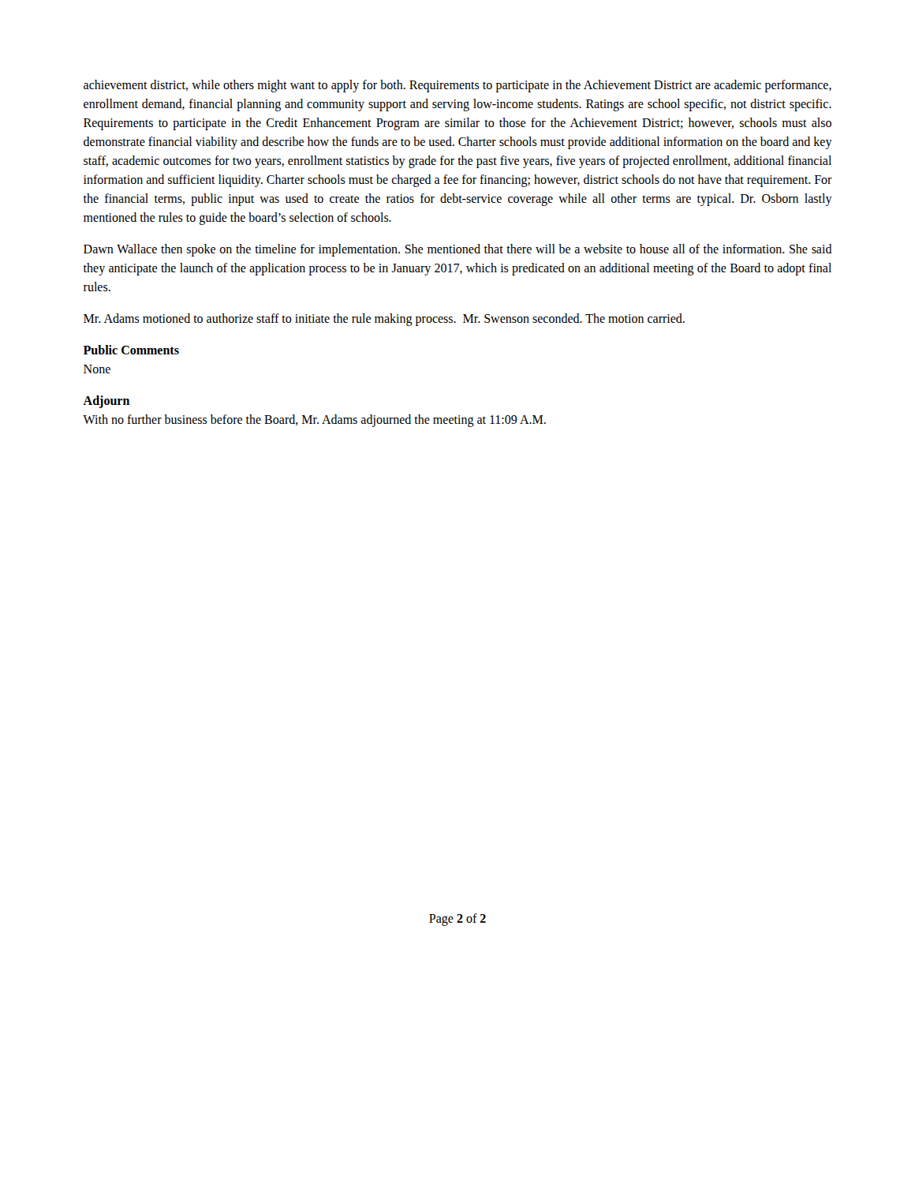achievement district, while others might want to apply for both. Requirements to participate in the Achievement District are academic performance, enrollment demand, financial planning and community support and serving low-income students. Ratings are school specific, not district specific. Requirements to participate in the Credit Enhancement Program are similar to those for the Achievement District; however, schools must also demonstrate financial viability and describe how the funds are to be used. Charter schools must provide additional information on the board and key staff, academic outcomes for two years, enrollment statistics by grade for the past five years, five years of projected enrollment, additional financial information and sufficient liquidity. Charter schools must be charged a fee for financing; however, district schools do not have that requirement. For the financial terms, public input was used to create the ratios for debt-service coverage while all other terms are typical. Dr. Osborn lastly mentioned the rules to guide the board’s selection of schools.
Dawn Wallace then spoke on the timeline for implementation. She mentioned that there will be a website to house all of the information. She said they anticipate the launch of the application process to be in January 2017, which is predicated on an additional meeting of the Board to adopt final rules.
Mr. Adams motioned to authorize staff to initiate the rule making process. Mr. Swenson seconded. The motion carried.
Public Comments
None
Adjourn
With no further business before the Board, Mr. Adams adjourned the meeting at 11:09 A.M.
Page 2 of 2